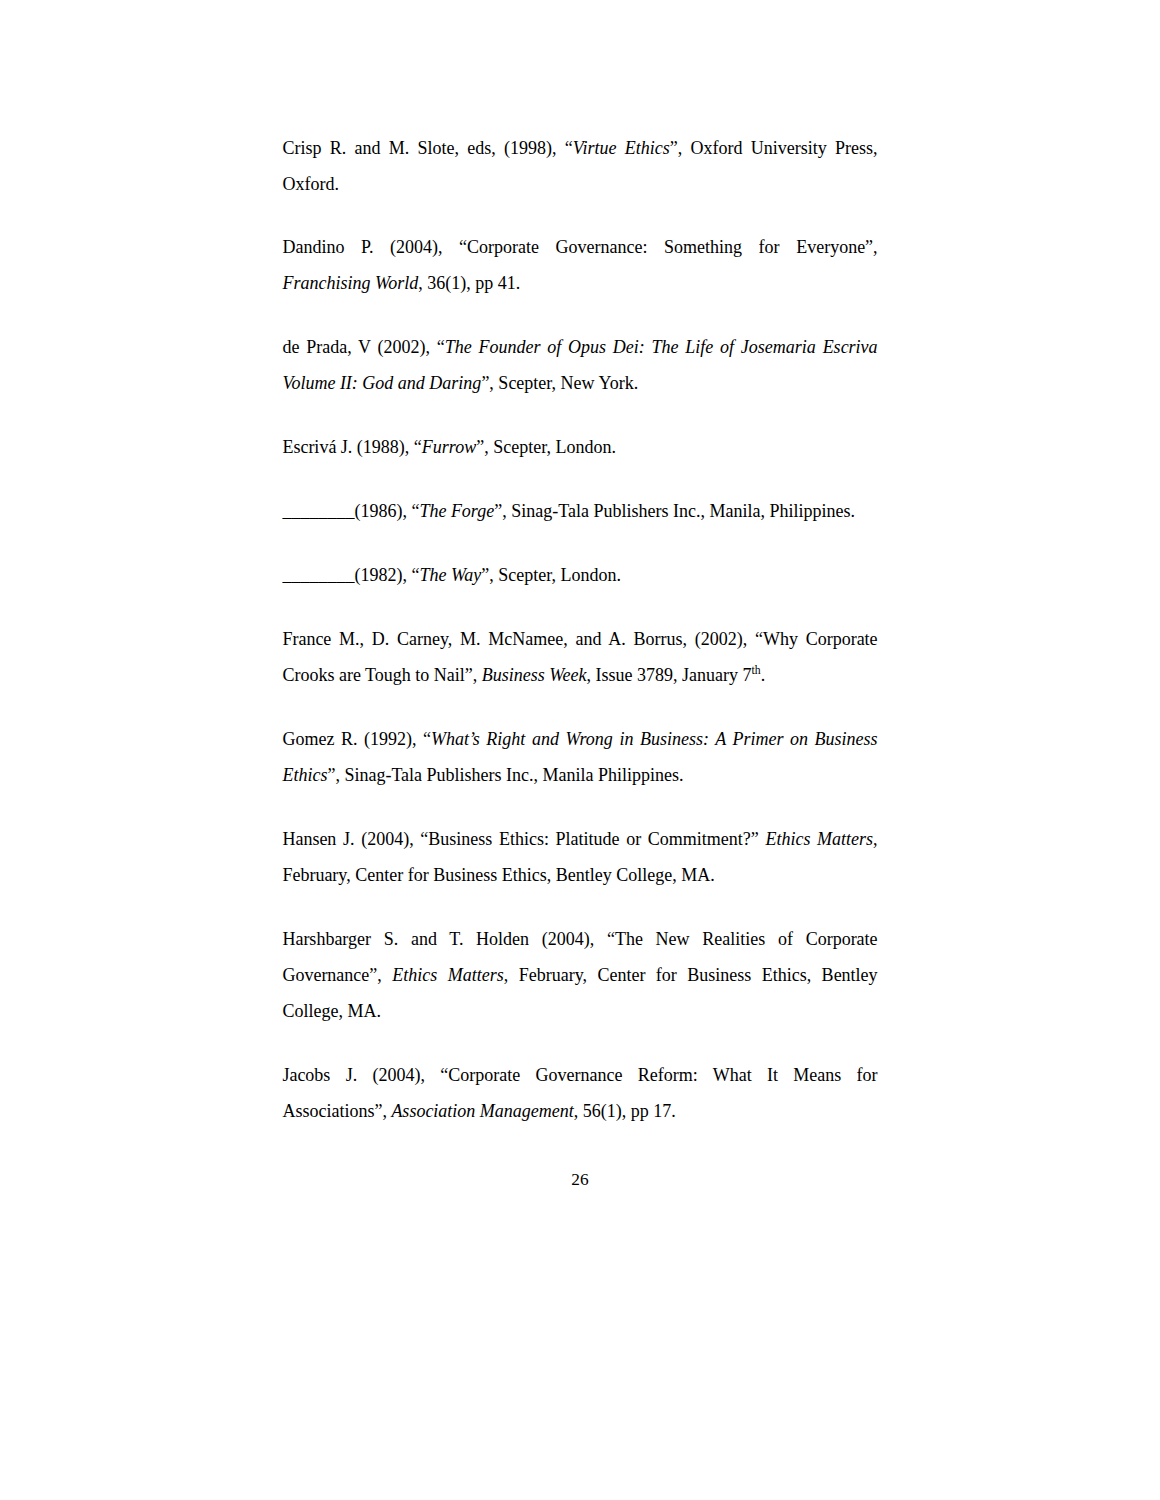Crisp R. and M. Slote, eds, (1998), “Virtue Ethics”, Oxford University Press, Oxford.
Dandino P. (2004), “Corporate Governance: Something for Everyone”, Franchising World, 36(1), pp 41.
de Prada, V (2002), “The Founder of Opus Dei: The Life of Josemaria Escriva Volume II: God and Daring”, Scepter, New York.
Escrivá J. (1988), “Furrow”, Scepter, London.
________(1986), “The Forge”, Sinag-Tala Publishers Inc., Manila, Philippines.
________(1982), “The Way”, Scepter, London.
France M., D. Carney, M. McNamee, and A. Borrus, (2002), “Why Corporate Crooks are Tough to Nail”, Business Week, Issue 3789, January 7th.
Gomez R. (1992), “What’s Right and Wrong in Business: A Primer on Business Ethics”, Sinag-Tala Publishers Inc., Manila Philippines.
Hansen J. (2004), “Business Ethics: Platitude or Commitment?” Ethics Matters, February, Center for Business Ethics, Bentley College, MA.
Harshbarger S. and T. Holden (2004), “The New Realities of Corporate Governance”, Ethics Matters, February, Center for Business Ethics, Bentley College, MA.
Jacobs J. (2004), “Corporate Governance Reform: What It Means for Associations”, Association Management, 56(1), pp 17.
26